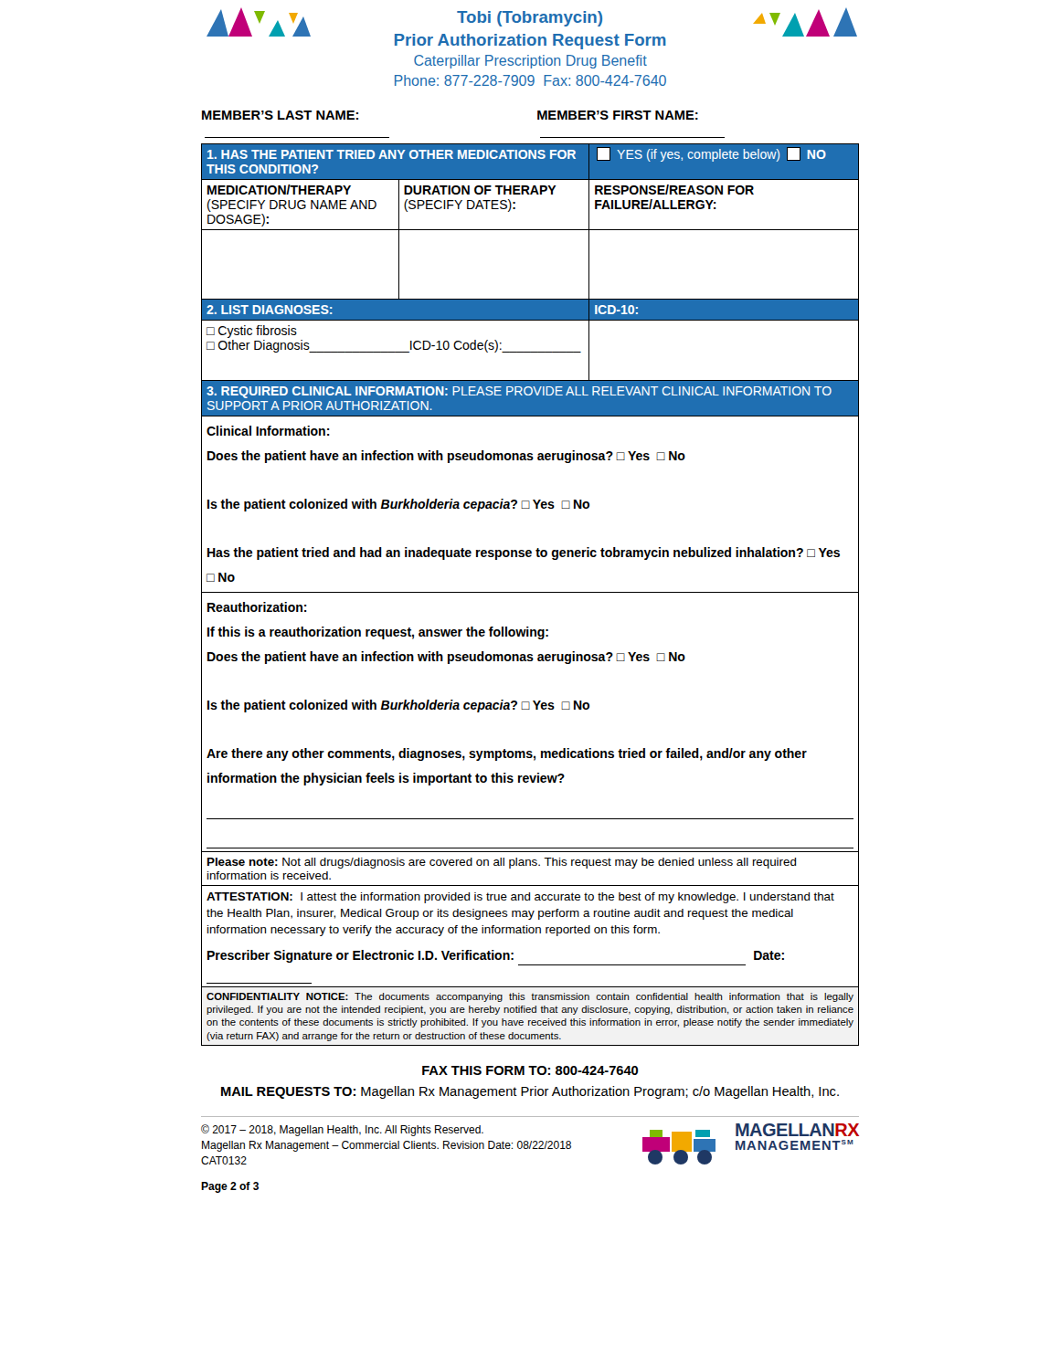Tobi (Tobramycin)
Prior Authorization Request Form
Caterpillar Prescription Drug Benefit
Phone: 877-228-7909 Fax: 800-424-7640
MEMBER’S LAST NAME: MEMBER’S FIRST NAME:
| 1. HAS THE PATIENT TRIED ANY OTHER MEDICATIONS FOR THIS CONDITION? | YES (if yes, complete below) NO |
| MEDICATION/THERAPY (SPECIFY DRUG NAME AND DOSAGE) : | DURATION OF THERAPY (SPECIFY DATES) : | RESPONSE/REASON FOR FAILURE/ALLERGY: |
| 2. LIST DIAGNOSES: | ICD-10: |
| □ Cystic fibrosis □ Other Diagnosis______________ICD-10 Code(s):___________ | |
| 3. REQUIRED CLINICAL INFORMATION: PLEASE PROVIDE ALL RELEVANT CLINICAL INFORMATION TO SUPPORT A PRIOR AUTHORIZATION. |
| Clinical Information: Does the patient have an infection with pseudomonas aeruginosa? □ Yes □ No Is the patient colonized with Burkholderia cepacia ? □ Yes □ No Has the patient tried and had an inadequate response to generic tobramycin nebulized inhalation? □ Yes □ No |
| Reauthorization: If this is a reauthorization request, answer the following: Does the patient have an infection with pseudomonas aeruginosa? □ Yes □ No Is the patient colonized with Burkholderia cepacia ? □ Yes □ No Are there any other comments, diagnoses, symptoms, medications tried or failed, and/or any other information the physician feels is important to this review? |
| Please note: Not all drugs/diagnosis are covered on all plans. This request may be denied unless all required information is received. |
| ATTESTATION: I attest the information provided is true and accurate to the best of my knowledge. I understand that the Health Plan, insurer, Medical Group or its designees may perform a routine audit and request the medical information necessary to verify the accuracy of the information reported on this form. Prescriber Signature or Electronic I.D. Verification: Date: |
| CONFIDENTIALITY NOTICE: The documents accompanying this transmission contain confidential health information that is legally privileged. If you are not the intended recipient, you are hereby notified that any disclosure, copying, distribution, or action taken in reliance on the contents of these documents is strictly prohibited. If you have received this information in error, please notify the sender immediately (via return FAX) and arrange for the return or destruction of these documents. |
FAX THIS FORM TO: 800-424-7640
MAIL REQUESTS TO: Magellan Rx Management Prior Authorization Program; c/o Magellan Health, Inc.
© 2017 – 2018, Magellan Health, Inc. All Rights Reserved.
Magellan Rx Management – Commercial Clients. Revision Date: 08/22/2018
CAT0132
Page 2 of 3
MAGELLANRX
MANAGEMENTSM